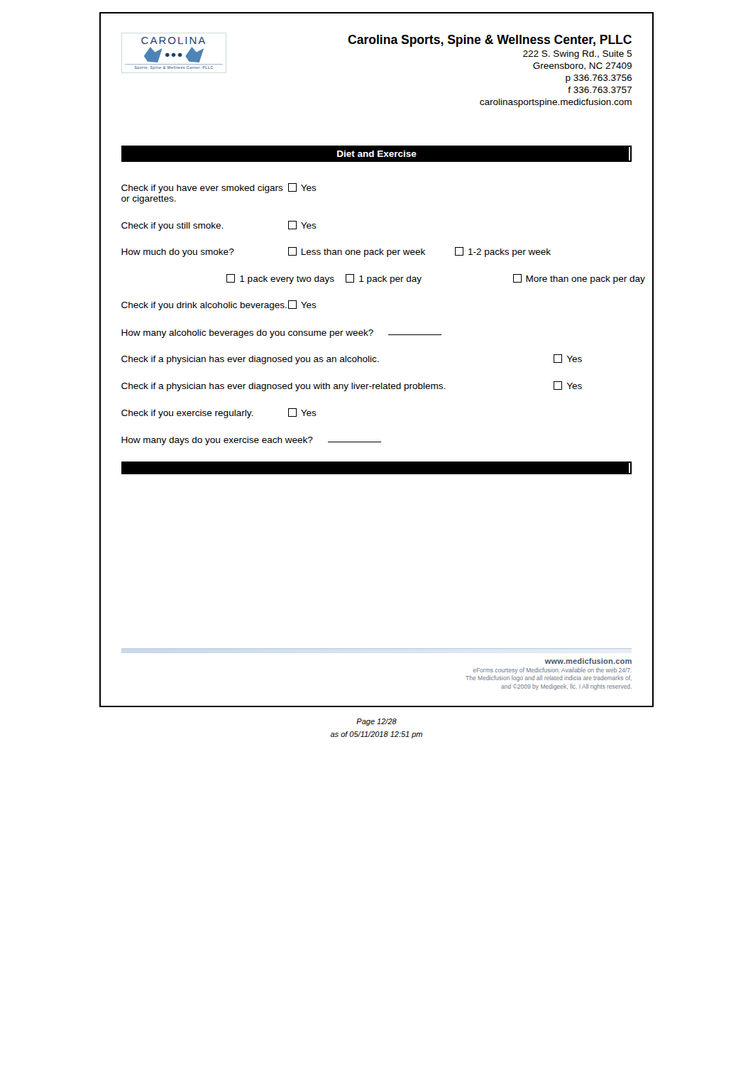CAROLINA
●●●
Sports, Spine & Wellness Center, PLLC
Carolina Sports, Spine & Wellness Center, PLLC
222 S. Swing Rd., Suite 5
Greensboro, NC 27409
p 336.763.3756
f 336.763.3757
carolinasportspine.medicfusion.com
Diet and Exercise
Check if you have ever smoked cigars or cigarettes.
Yes
Check if you still smoke.
Yes
How much do you smoke?
Less than one pack per week
1-2 packs per week
1 pack every two days
1 pack per day
More than one pack per day
Check if you drink alcoholic beverages.
Yes
How many alcoholic beverages do you consume per week?
Check if a physician has ever diagnosed you as an alcoholic.
Yes
Check if a physician has ever diagnosed you with any liver-related problems.
Yes
Check if you exercise regularly.
Yes
How many days do you exercise each week?
www.medicfusion.com
eForms courtesy of Medicfusion. Available on the web 24/7.
The Medicfusion logo and all related indicia are trademarks of,
and ©2009 by Medigeek, llc. I All rights reserved.
Page 12/28
as of 05/11/2018 12:51 pm